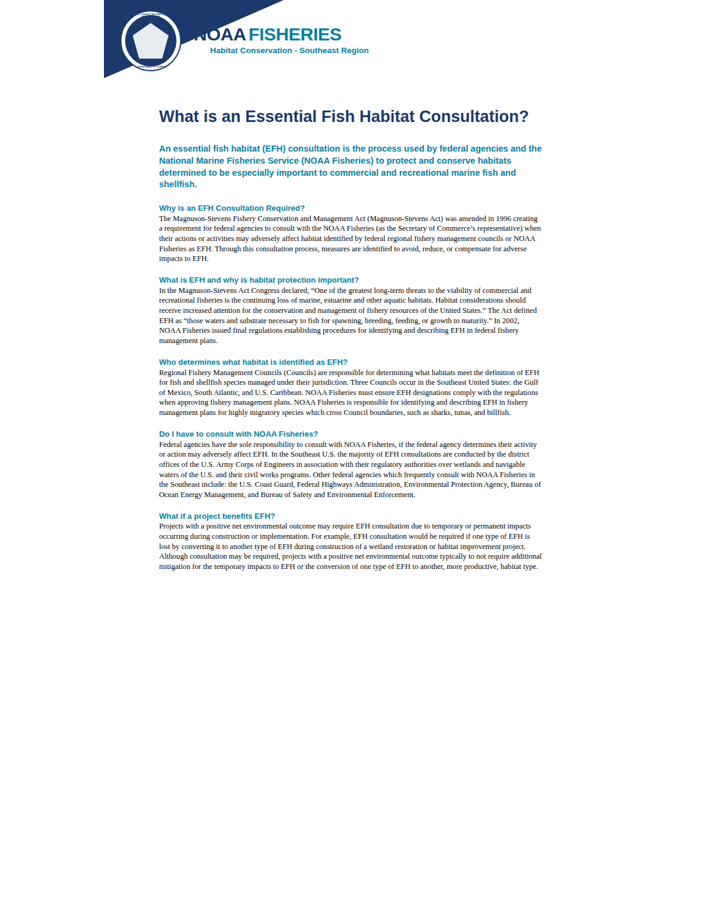NATIONAL OCEANIC AND ATMOSPHERIC ADMINISTRATION
U.S. DEPARTMENT OF COMMERCE
NOAA FISHERIES Habitat Conservation - Southeast Region
What is an Essential Fish Habitat Consultation?
An essential fish habitat (EFH) consultation is the process used by federal agencies and the National Marine Fisheries Service (NOAA Fisheries) to protect and conserve habitats determined to be especially important to commercial and recreational marine fish and shellfish.
Why is an EFH Consultation Required?
The Magnuson-Stevens Fishery Conservation and Management Act (Magnuson-Stevens Act) was amended in 1996 creating a requirement for federal agencies to consult with the NOAA Fisheries (as the Secretary of Commerce’s representative) when their actions or activities may adversely affect habitat identified by federal regional fishery management councils or NOAA Fisheries as EFH. Through this consultation process, measures are identified to avoid, reduce, or compensate for adverse impacts to EFH.
What is EFH and why is habitat protection important?
In the Magnuson-Stevens Act Congress declared, “One of the greatest long-term threats to the viability of commercial and recreational fisheries is the continuing loss of marine, estuarine and other aquatic habitats. Habitat considerations should receive increased attention for the conservation and management of fishery resources of the United States.” The Act defined EFH as “those waters and substrate necessary to fish for spawning, breeding, feeding, or growth to maturity.” In 2002, NOAA Fisheries issued final regulations establishing procedures for identifying and describing EFH in federal fishery management plans.
Who determines what habitat is identified as EFH?
Regional Fishery Management Councils (Councils) are responsible for determining what habitats meet the definition of EFH for fish and shellfish species managed under their jurisdiction. Three Councils occur in the Southeast United States: the Gulf of Mexico, South Atlantic, and U.S. Caribbean. NOAA Fisheries must ensure EFH designations comply with the regulations when approving fishery management plans. NOAA Fisheries is responsible for identifying and describing EFH in fishery management plans for highly migratory species which cross Council boundaries, such as sharks, tunas, and billfish.
Do I have to consult with NOAA Fisheries?
Federal agencies have the sole responsibility to consult with NOAA Fisheries, if the federal agency determines their activity or action may adversely affect EFH. In the Southeast U.S. the majority of EFH consultations are conducted by the district offices of the U.S. Army Corps of Engineers in association with their regulatory authorities over wetlands and navigable waters of the U.S. and their civil works programs. Other federal agencies which frequently consult with NOAA Fisheries in the Southeast include: the U.S. Coast Guard, Federal Highways Administration, Environmental Protection Agency, Bureau of Ocean Energy Management, and Bureau of Safety and Environmental Enforcement.
What if a project benefits EFH?
Projects with a positive net environmental outcome may require EFH consultation due to temporary or permanent impacts occurring during construction or implementation. For example, EFH consultation would be required if one type of EFH is lost by converting it to another type of EFH during construction of a wetland restoration or habitat improvement project. Although consultation may be required, projects with a positive net environmental outcome typically to not require additional mitigation for the temporary impacts to EFH or the conversion of one type of EFH to another, more productive, habitat type.